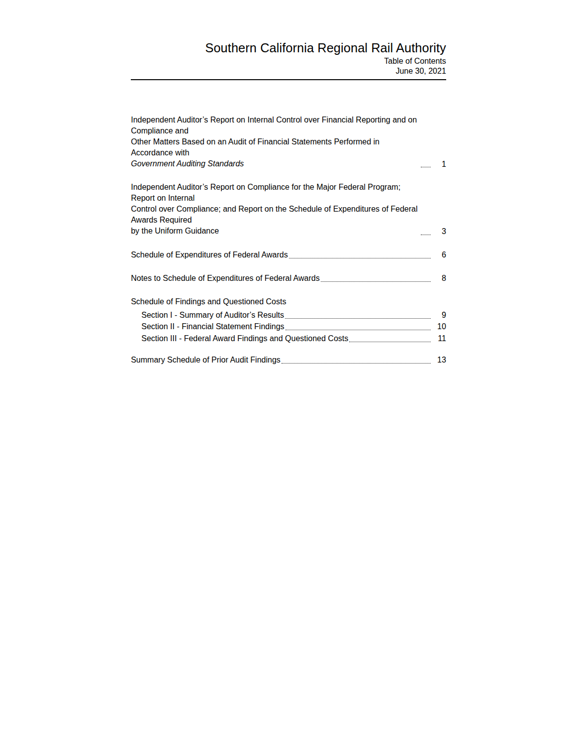Southern California Regional Rail Authority
Table of Contents
June 30, 2021
Independent Auditor’s Report on Internal Control over Financial Reporting and on Compliance and
Other Matters Based on an Audit of Financial Statements Performed in Accordance with
Government Auditing Standards
1
Independent Auditor’s Report on Compliance for the Major Federal Program; Report on Internal
Control over Compliance; and Report on the Schedule of Expenditures of Federal Awards Required
by the Uniform Guidance
3
Schedule of Expenditures of Federal Awards
6
Notes to Schedule of Expenditures of Federal Awards
8
Schedule of Findings and Questioned Costs
Section I - Summary of Auditor’s Results
9
Section II - Financial Statement Findings
10
Section III - Federal Award Findings and Questioned Costs
11
Summary Schedule of Prior Audit Findings
13